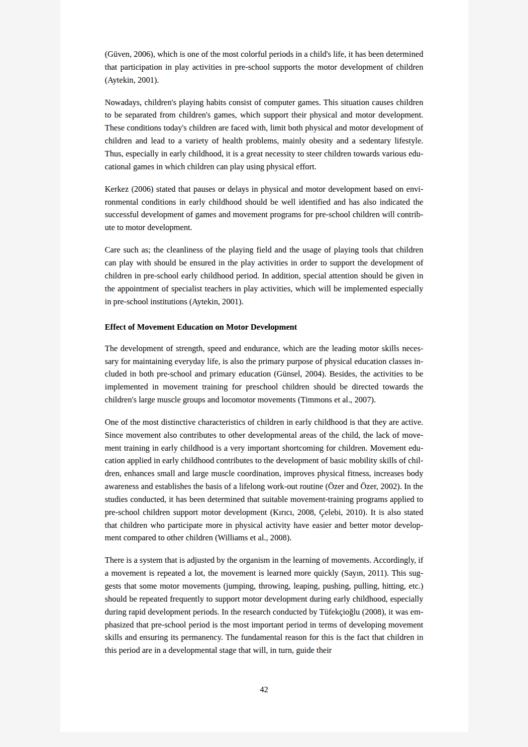(Güven, 2006), which is one of the most colorful periods in a child's life, it has been determined that participation in play activities in pre-school supports the motor development of children (Aytekin, 2001).
Nowadays, children's playing habits consist of computer games. This situation causes children to be separated from children's games, which support their physical and motor development. These conditions today's children are faced with, limit both physical and motor development of children and lead to a variety of health problems, mainly obesity and a sedentary lifestyle. Thus, especially in early childhood, it is a great necessity to steer children towards various educational games in which children can play using physical effort.
Kerkez (2006) stated that pauses or delays in physical and motor development based on environmental conditions in early childhood should be well identified and has also indicated the successful development of games and movement programs for pre-school children will contribute to motor development.
Care such as; the cleanliness of the playing field and the usage of playing tools that children can play with should be ensured in the play activities in order to support the development of children in pre-school early childhood period. In addition, special attention should be given in the appointment of specialist teachers in play activities, which will be implemented especially in pre-school institutions (Aytekin, 2001).
Effect of Movement Education on Motor Development
The development of strength, speed and endurance, which are the leading motor skills necessary for maintaining everyday life, is also the primary purpose of physical education classes included in both pre-school and primary education (Günsel, 2004). Besides, the activities to be implemented in movement training for preschool children should be directed towards the children's large muscle groups and locomotor movements (Timmons et al., 2007).
One of the most distinctive characteristics of children in early childhood is that they are active. Since movement also contributes to other developmental areas of the child, the lack of movement training in early childhood is a very important shortcoming for children. Movement education applied in early childhood contributes to the development of basic mobility skills of children, enhances small and large muscle coordination, improves physical fitness, increases body awareness and establishes the basis of a lifelong work-out routine (Özer and Özer, 2002). In the studies conducted, it has been determined that suitable movement-training programs applied to pre-school children support motor development (Kırıcı, 2008, Çelebi, 2010). It is also stated that children who participate more in physical activity have easier and better motor development compared to other children (Williams et al., 2008).
There is a system that is adjusted by the organism in the learning of movements. Accordingly, if a movement is repeated a lot, the movement is learned more quickly (Sayın, 2011). This suggests that some motor movements (jumping, throwing, leaping, pushing, pulling, hitting, etc.) should be repeated frequently to support motor development during early childhood, especially during rapid development periods. In the research conducted by Tüfekçioğlu (2008), it was emphasized that pre-school period is the most important period in terms of developing movement skills and ensuring its permanency. The fundamental reason for this is the fact that children in this period are in a developmental stage that will, in turn, guide their
42